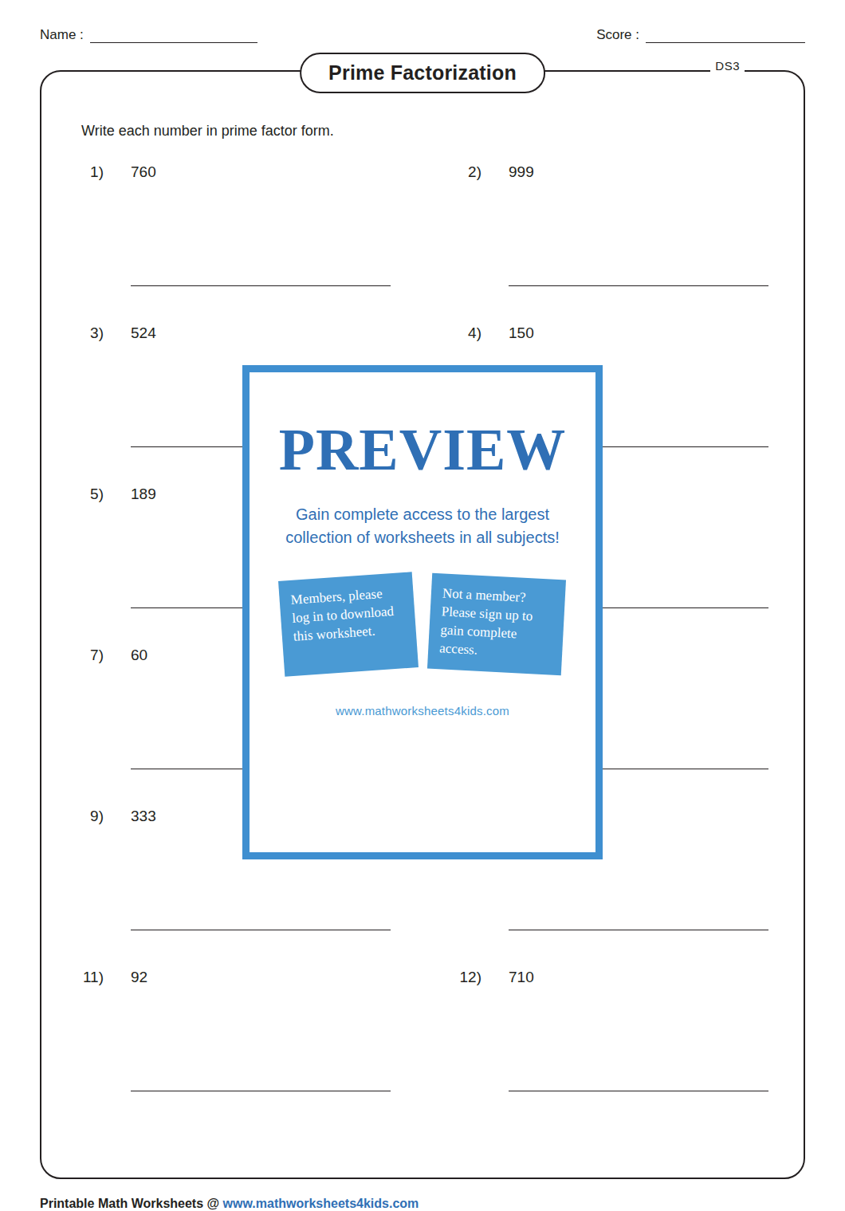Name :
Score :
Prime Factorization
DS3
Write each number in prime factor form.
1) 760
2) 999
3) 524
4) 150
5) 189
6)
7) 60
8)
9) 333
10)
11) 92
12) 710
PREVIEW
Gain complete access to the largest collection of worksheets in all subjects!
Members, please log in to download this worksheet.
Not a member? Please sign up to gain complete access.
www.mathworksheets4kids.com
Printable Math Worksheets @ www.mathworksheets4kids.com